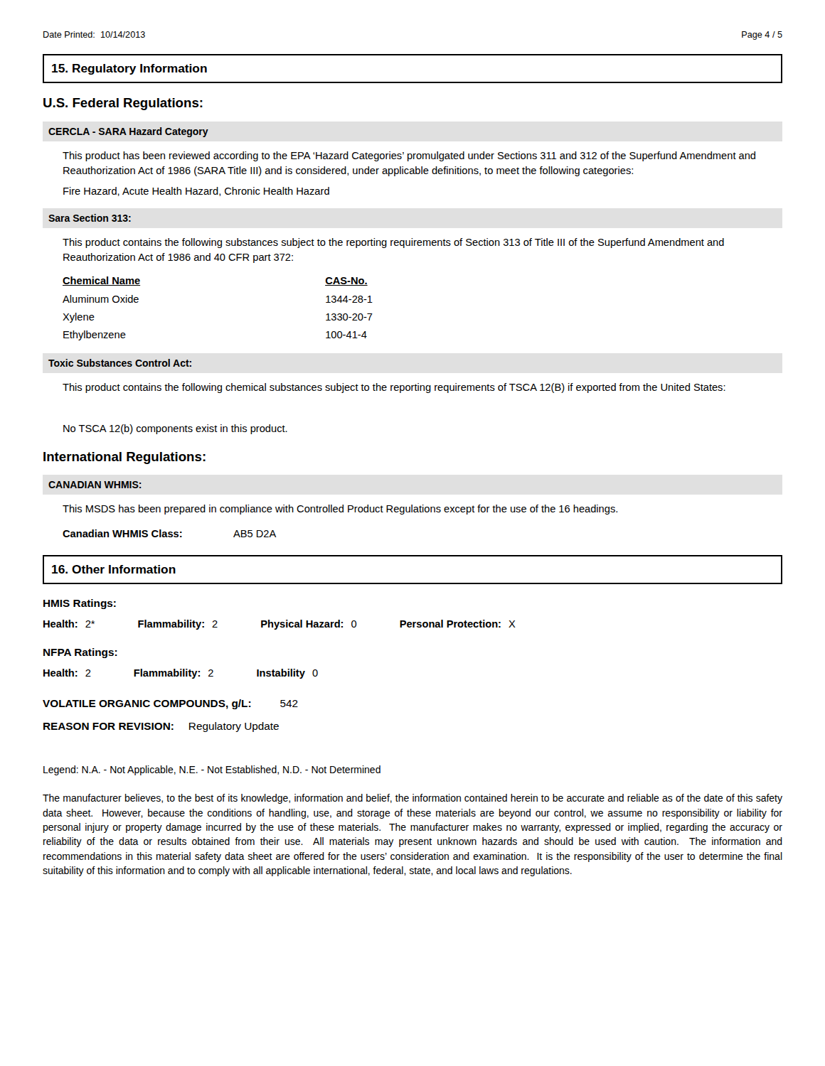Date Printed: 10/14/2013
Page 4 / 5
15. Regulatory Information
U.S. Federal Regulations:
CERCLA - SARA Hazard Category
This product has been reviewed according to the EPA ‘Hazard Categories’ promulgated under Sections 311 and 312 of the Superfund Amendment and Reauthorization Act of 1986 (SARA Title III) and is considered, under applicable definitions, to meet the following categories:
Fire Hazard, Acute Health Hazard, Chronic Health Hazard
Sara Section 313:
This product contains the following substances subject to the reporting requirements of Section 313 of Title III of the Superfund Amendment and Reauthorization Act of 1986 and 40 CFR part 372:
| Chemical Name | CAS-No. |
| --- | --- |
| Aluminum Oxide | 1344-28-1 |
| Xylene | 1330-20-7 |
| Ethylbenzene | 100-41-4 |
Toxic Substances Control Act:
This product contains the following chemical substances subject to the reporting requirements of TSCA 12(B) if exported from the United States:
No TSCA 12(b) components exist in this product.
International Regulations:
CANADIAN WHMIS:
This MSDS has been prepared in compliance with Controlled Product Regulations except for the use of the 16 headings.
Canadian WHMIS Class: AB5 D2A
16. Other Information
HMIS Ratings:
| Health: | 2* | Flammability: | 2 | Physical Hazard: | 0 | Personal Protection: | X |
NFPA Ratings:
| Health: | 2 | Flammability: | 2 | Instability | 0 |
VOLATILE ORGANIC COMPOUNDS, g/L:542
REASON FOR REVISION:Regulatory Update
Legend: N.A. - Not Applicable, N.E. - Not Established, N.D. - Not Determined
The manufacturer believes, to the best of its knowledge, information and belief, the information contained herein to be accurate and reliable as of the date of this safety data sheet. However, because the conditions of handling, use, and storage of these materials are beyond our control, we assume no responsibility or liability for personal injury or property damage incurred by the use of these materials. The manufacturer makes no warranty, expressed or implied, regarding the accuracy or reliability of the data or results obtained from their use. All materials may present unknown hazards and should be used with caution. The information and recommendations in this material safety data sheet are offered for the users’ consideration and examination. It is the responsibility of the user to determine the final suitability of this information and to comply with all applicable international, federal, state, and local laws and regulations.